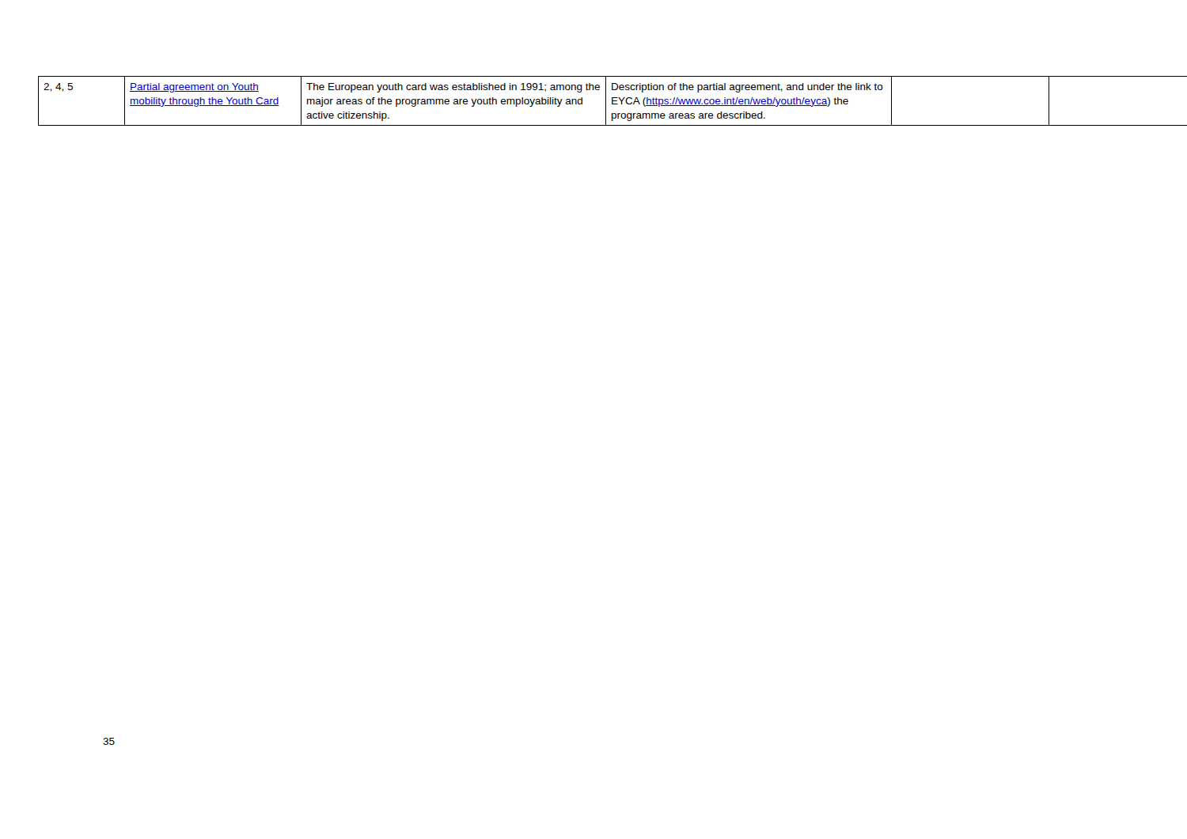| 2, 4, 5 | Partial agreement on Youth mobility through the Youth Card | The European youth card was established in 1991; among the major areas of the programme are youth employability and active citizenship. | Description of the partial agreement, and under the link to EYCA ( https://www.coe.int/en/web/youth/eyca ) the programme areas are described. | | |
35